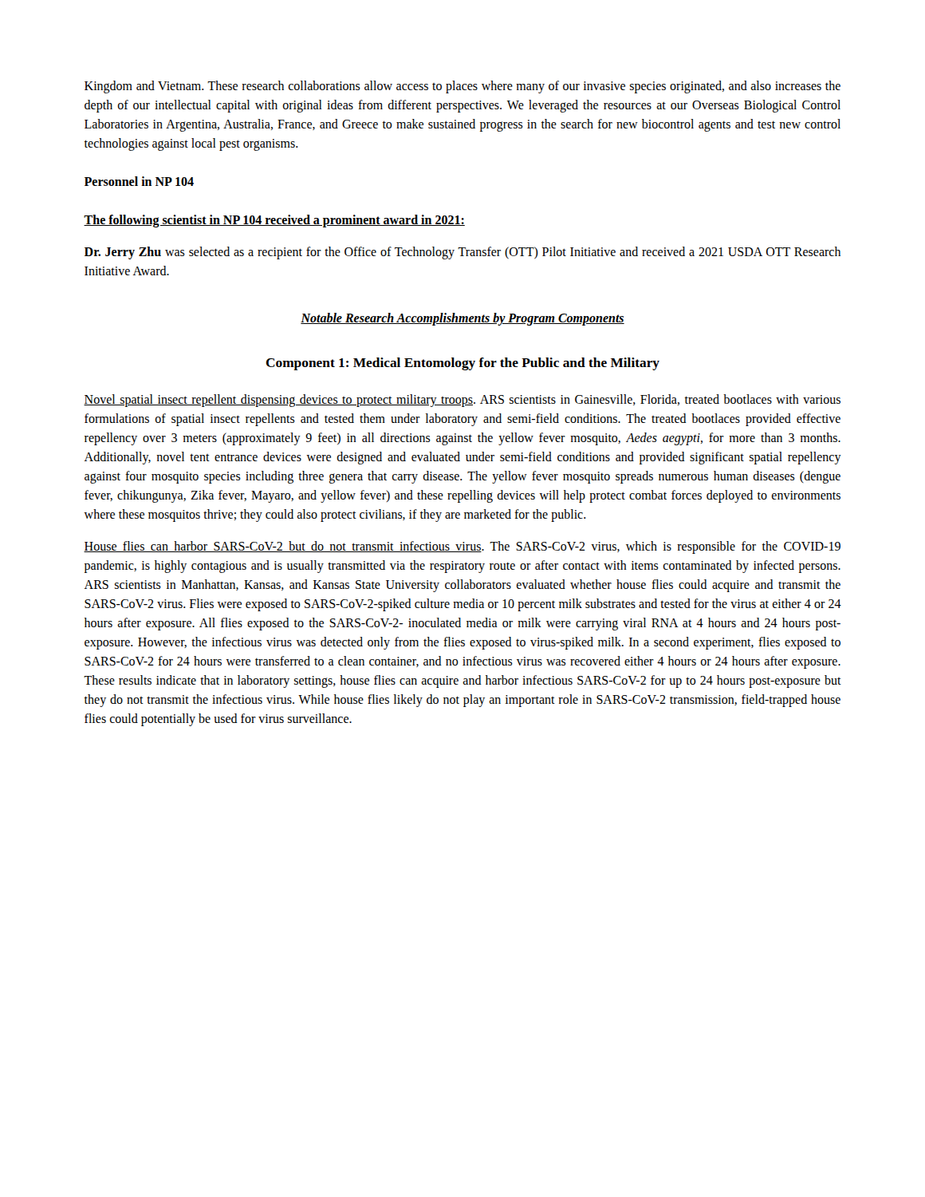Kingdom and Vietnam. These research collaborations allow access to places where many of our invasive species originated, and also increases the depth of our intellectual capital with original ideas from different perspectives. We leveraged the resources at our Overseas Biological Control Laboratories in Argentina, Australia, France, and Greece to make sustained progress in the search for new biocontrol agents and test new control technologies against local pest organisms.
Personnel in NP 104
The following scientist in NP 104 received a prominent award in 2021:
Dr. Jerry Zhu was selected as a recipient for the Office of Technology Transfer (OTT) Pilot Initiative and received a 2021 USDA OTT Research Initiative Award.
Notable Research Accomplishments by Program Components
Component 1: Medical Entomology for the Public and the Military
Novel spatial insect repellent dispensing devices to protect military troops. ARS scientists in Gainesville, Florida, treated bootlaces with various formulations of spatial insect repellents and tested them under laboratory and semi-field conditions. The treated bootlaces provided effective repellency over 3 meters (approximately 9 feet) in all directions against the yellow fever mosquito, Aedes aegypti, for more than 3 months. Additionally, novel tent entrance devices were designed and evaluated under semi-field conditions and provided significant spatial repellency against four mosquito species including three genera that carry disease. The yellow fever mosquito spreads numerous human diseases (dengue fever, chikungunya, Zika fever, Mayaro, and yellow fever) and these repelling devices will help protect combat forces deployed to environments where these mosquitos thrive; they could also protect civilians, if they are marketed for the public.
House flies can harbor SARS-CoV-2 but do not transmit infectious virus. The SARS-CoV-2 virus, which is responsible for the COVID-19 pandemic, is highly contagious and is usually transmitted via the respiratory route or after contact with items contaminated by infected persons. ARS scientists in Manhattan, Kansas, and Kansas State University collaborators evaluated whether house flies could acquire and transmit the SARS-CoV-2 virus. Flies were exposed to SARS-CoV-2-spiked culture media or 10 percent milk substrates and tested for the virus at either 4 or 24 hours after exposure. All flies exposed to the SARS-CoV-2- inoculated media or milk were carrying viral RNA at 4 hours and 24 hours post-exposure. However, the infectious virus was detected only from the flies exposed to virus-spiked milk. In a second experiment, flies exposed to SARS-CoV-2 for 24 hours were transferred to a clean container, and no infectious virus was recovered either 4 hours or 24 hours after exposure. These results indicate that in laboratory settings, house flies can acquire and harbor infectious SARS-CoV-2 for up to 24 hours post-exposure but they do not transmit the infectious virus. While house flies likely do not play an important role in SARS-CoV-2 transmission, field-trapped house flies could potentially be used for virus surveillance.